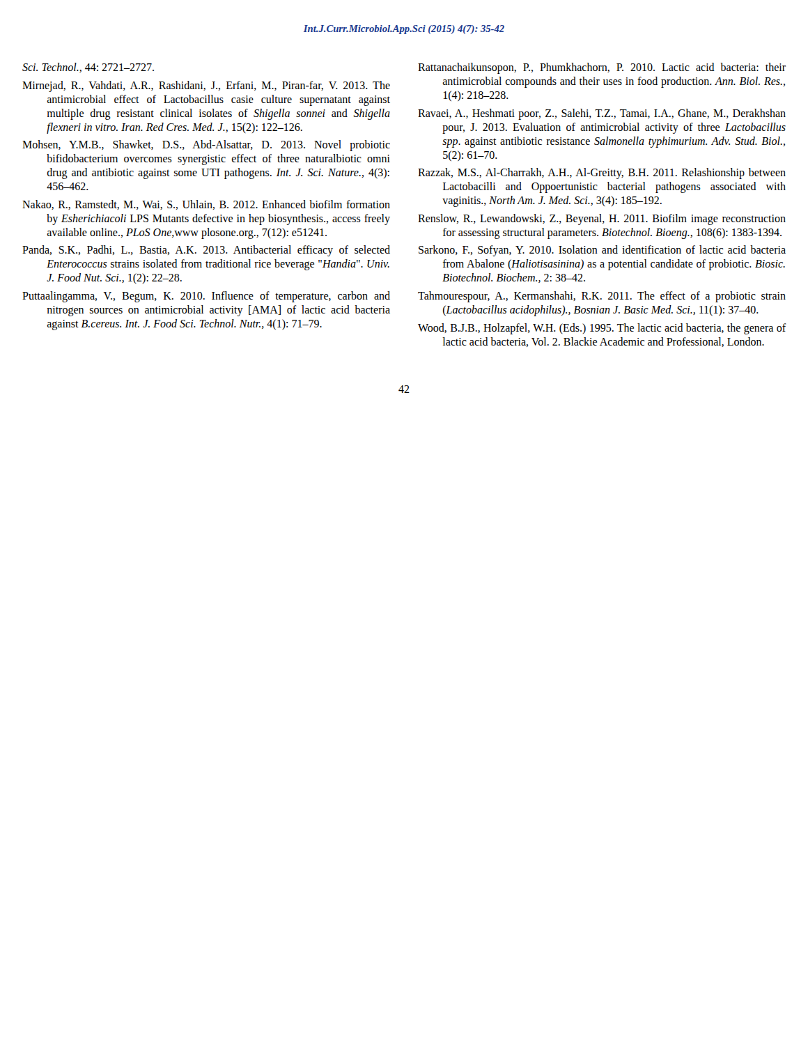Int.J.Curr.Microbiol.App.Sci (2015) 4(7): 35-42
Sci. Technol., 44: 2721–2727.
Mirnejad, R., Vahdati, A.R., Rashidani, J., Erfani, M., Piran-far, V. 2013. The antimicrobial effect of Lactobacillus casie culture supernatant against multiple drug resistant clinical isolates of Shigella sonnei and Shigella flexneri in vitro. Iran. Red Cres. Med. J., 15(2): 122–126.
Mohsen, Y.M.B., Shawket, D.S., Abd-Alsattar, D. 2013. Novel probiotic bifidobacterium overcomes synergistic effect of three naturalbiotic omni drug and antibiotic against some UTI pathogens. Int. J. Sci. Nature., 4(3): 456–462.
Nakao, R., Ramstedt, M., Wai, S., Uhlain, B. 2012. Enhanced biofilm formation by Esherichiacoli LPS Mutants defective in hep biosynthesis., access freely available online., PLoS One, www plosone.org., 7(12): e51241.
Panda, S.K., Padhi, L., Bastia, A.K. 2013. Antibacterial efficacy of selected Enterococcus strains isolated from traditional rice beverage "Handia". Univ. J. Food Nut. Sci., 1(2): 22–28.
Puttaalingamma, V., Begum, K. 2010. Influence of temperature, carbon and nitrogen sources on antimicrobial activity [AMA] of lactic acid bacteria against B.cereus. Int. J. Food Sci. Technol. Nutr., 4(1): 71–79.
Rattanachaikunsopon, P., Phumkhachorn, P. 2010. Lactic acid bacteria: their antimicrobial compounds and their uses in food production. Ann. Biol. Res., 1(4): 218–228.
Ravaei, A., Heshmati poor, Z., Salehi, T.Z., Tamai, I.A., Ghane, M., Derakhshan pour, J. 2013. Evaluation of antimicrobial activity of three Lactobacillus spp. against antibiotic resistance Salmonella typhimurium. Adv. Stud. Biol., 5(2): 61–70.
Razzak, M.S., Al-Charrakh, A.H., Al-Greitty, B.H. 2011. Relashionship between Lactobacilli and Oppoertunistic bacterial pathogens associated with vaginitis., North Am. J. Med. Sci., 3(4): 185–192.
Renslow, R., Lewandowski, Z., Beyenal, H. 2011. Biofilm image reconstruction for assessing structural parameters. Biotechnol. Bioeng., 108(6): 1383-1394.
Sarkono, F., Sofyan, Y. 2010. Isolation and identification of lactic acid bacteria from Abalone (Haliotisasinina) as a potential candidate of probiotic. Biosic. Biotechnol. Biochem., 2: 38–42.
Tahmourespour, A., Kermanshahi, R.K. 2011. The effect of a probiotic strain (Lactobacillus acidophilus)., Bosnian J. Basic Med. Sci., 11(1): 37–40.
Wood, B.J.B., Holzapfel, W.H. (Eds.) 1995. The lactic acid bacteria, the genera of lactic acid bacteria, Vol. 2. Blackie Academic and Professional, London.
42